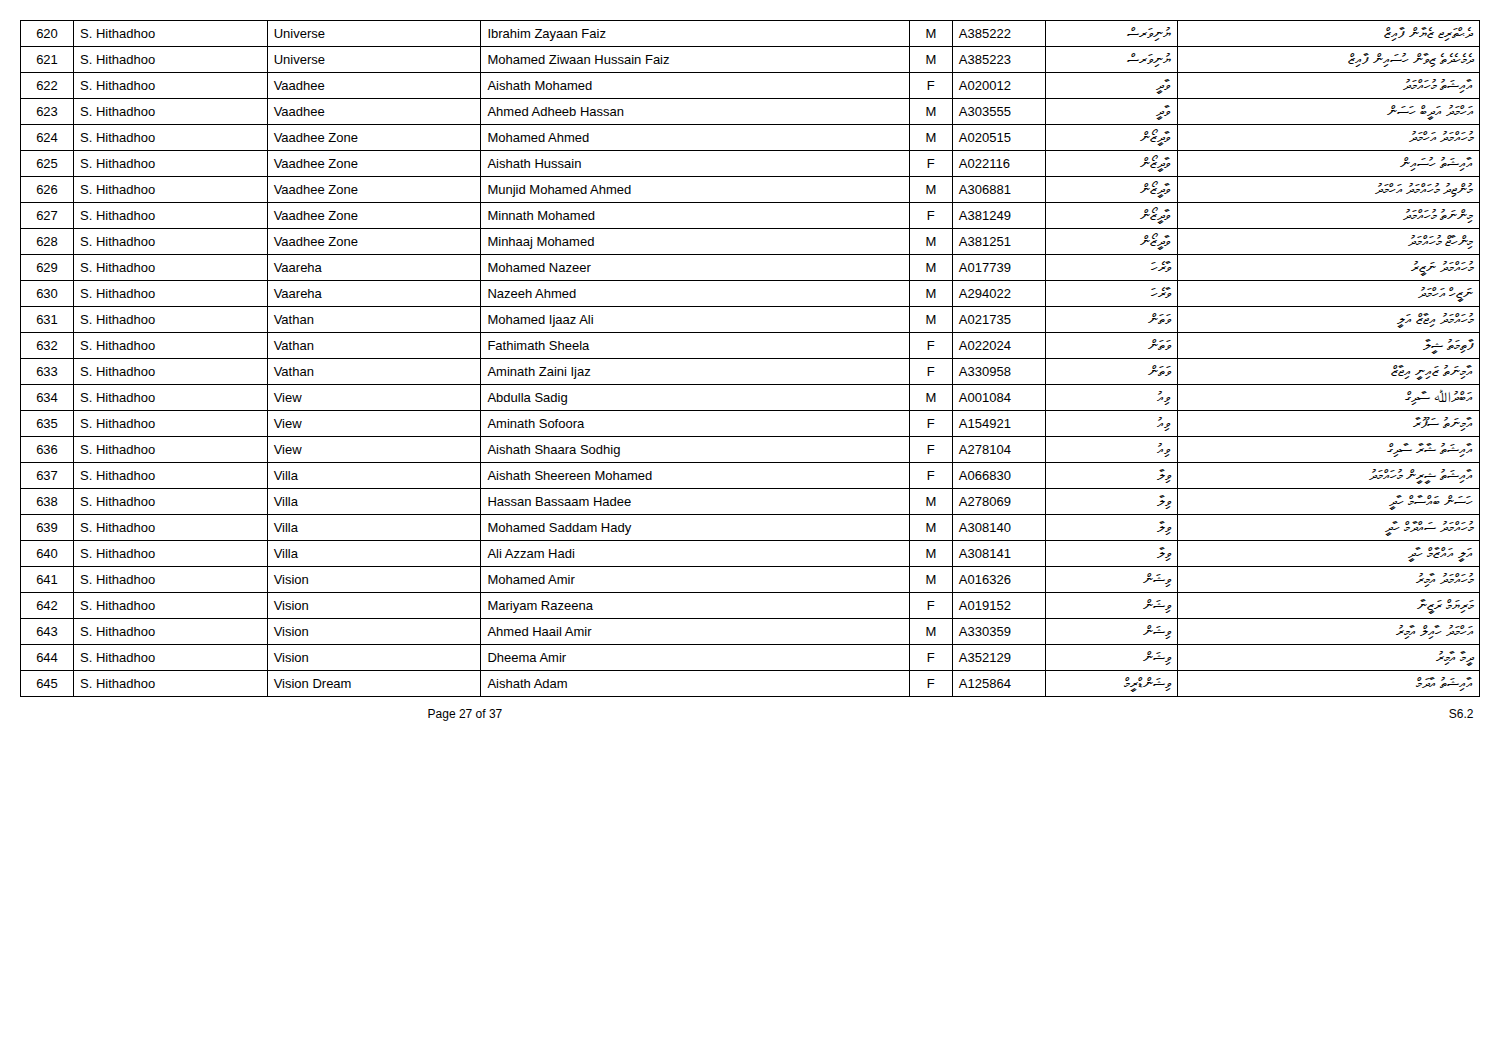| 620 | S. Hithadhoo | Universe | Ibrahim Zayaan Faiz | M | A385222 | ޔުނިވަރސް | ދެ‌ޙްތަރިޖ ޒެޔާން ފާއިޒް |
| 621 | S. Hithadhoo | Universe | Mohamed Ziwaan Hussain Faiz | M | A385223 | ޔުނިވަރސް | ދެމެހެދެތެ ޒިވާން ހުސައިން ފާއިޒް |
| 622 | S. Hithadhoo | Vaadhee | Aishath Mohamed | F | A020012 | ވާދީ | އާއިޝަތު މުހައްމަދު |
| 623 | S. Hithadhoo | Vaadhee | Ahmed Adheeb Hassan | M | A303555 | ވާދީ | އަހްމަދު އަދީބް ހަސަން |
| 624 | S. Hithadhoo | Vaadhee Zone | Mohamed Ahmed | M | A020515 | ވާދީޒޯން | މުހައްމަދު އަހްމަދު |
| 625 | S. Hithadhoo | Vaadhee Zone | Aishath Hussain | F | A022116 | ވާދީޒޯން | އާއިޝަތު ހުސައިން |
| 626 | S. Hithadhoo | Vaadhee Zone | Munjid Mohamed Ahmed | M | A306881 | ވާދީޒޯން | މުންޖިދު މުހައްމަދު އަހްމަދު |
| 627 | S. Hithadhoo | Vaadhee Zone | Minnath Mohamed | F | A381249 | ވާދީޒޯން | މިންނަތު މުހައްމަދު |
| 628 | S. Hithadhoo | Vaadhee Zone | Minhaaj Mohamed | M | A381251 | ވާދީޒޯން | މިންހާޖް މުހައްމަދު |
| 629 | S. Hithadhoo | Vaareha | Mohamed Nazeer | M | A017739 | ވާރެހަ | މުހައްމަދު ނަޒީރު |
| 630 | S. Hithadhoo | Vaareha | Nazeeh Ahmed | M | A294022 | ވާރެހަ | ނަޒީހް އަހްމަދު |
| 631 | S. Hithadhoo | Vathan | Mohamed Ijaaz Ali | M | A021735 | ވަތަން | މުހައްމަދު އިޖާޒް އަލީ |
| 632 | S. Hithadhoo | Vathan | Fathimath Sheela | F | A022024 | ވަތަން | ފާތިމަތު ޝީލާ |
| 633 | S. Hithadhoo | Vathan | Aminath Zaini Ijaz | F | A330958 | ވަތަން | އާމިނަތު ޒައިނީ އިޖާޒް |
| 634 | S. Hithadhoo | View | Abdulla Sadig | M | A001084 | ވިއު | އަބްދުﷲ ސާދިގް |
| 635 | S. Hithadhoo | View | Aminath Sofoora | F | A154921 | ވިއު | އާމިނަތު ސަފޫރާ |
| 636 | S. Hithadhoo | View | Aishath Shaara Sodhig | F | A278104 | ވިއު | އާއިޝަތު ޝާރާ ސާދިގް |
| 637 | S. Hithadhoo | Villa | Aishath Sheereen Mohamed | F | A066830 | ވިލާ | އާއިޝަތު ޝީރީން މުހައްމަދު |
| 638 | S. Hithadhoo | Villa | Hassan Bassaam Hadee | M | A278069 | ވިލާ | ހަސަން ބައްސާމް ހާދީ |
| 639 | S. Hithadhoo | Villa | Mohamed Saddam Hady | M | A308140 | ވިލާ | މުހައްމަދު ސައްދާމް ހާދީ |
| 640 | S. Hithadhoo | Villa | Ali Azzam Hadi | M | A308141 | ވިލާ | އަލީ އައްޒާމް ހާދީ |
| 641 | S. Hithadhoo | Vision | Mohamed Amir | M | A016326 | ވިޝަން | މުހައްމަދު އާމިރު |
| 642 | S. Hithadhoo | Vision | Mariyam Razeena | F | A019152 | ވިޝަން | މަރިޔަމް ރަޒީނާ |
| 643 | S. Hithadhoo | Vision | Ahmed Haail Amir | M | A330359 | ވިޝަން | އަހްމަދު ހާއިލް އާމިރު |
| 644 | S. Hithadhoo | Vision | Dheema Amir | F | A352129 | ވިޝަން | ދީމާ އާމިރު |
| 645 | S. Hithadhoo | Vision Dream | Aishath Adam | F | A125864 | ވިޝަންޑްރީމް | އާއިޝަތު އާދަމް |
| Page 27 of 37 | S6.2 |